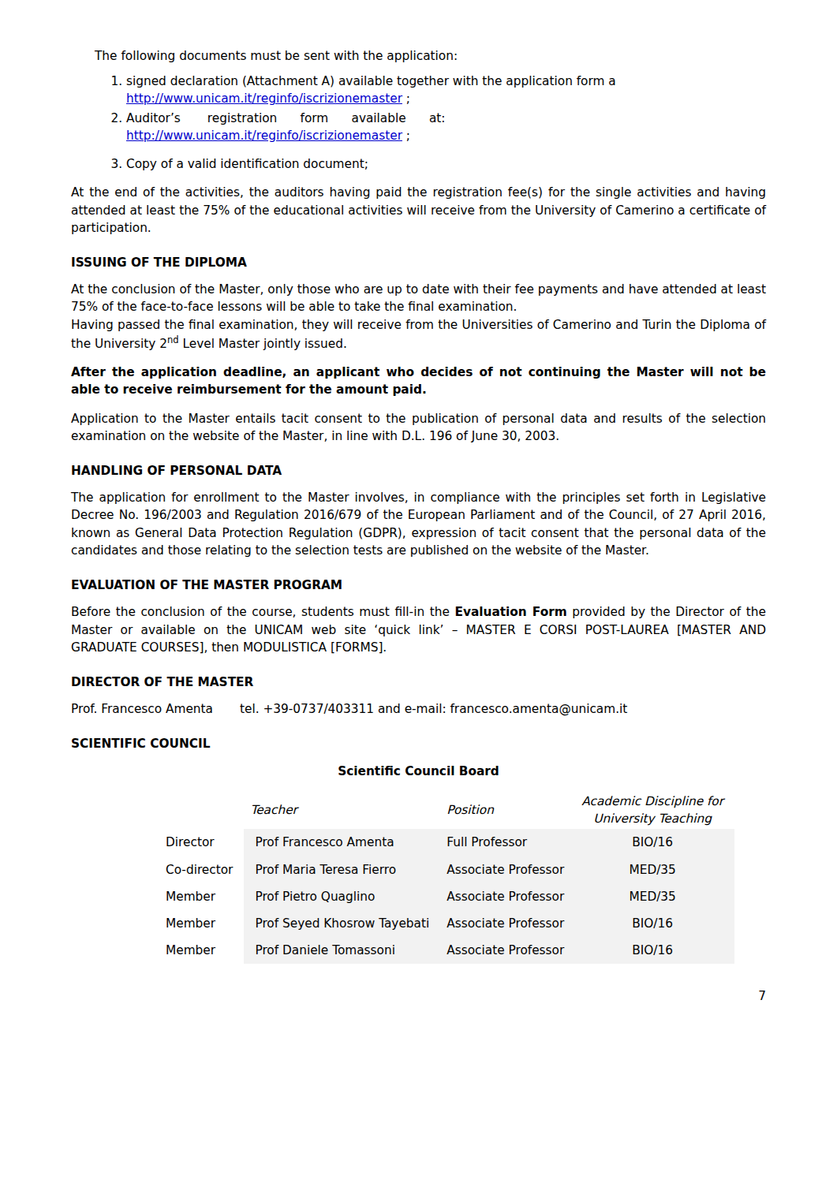The following documents must be sent with the application:
signed declaration (Attachment A) available together with the application form a http://www.unicam.it/reginfo/iscrizionemaster ;
Auditor’s registration form available at:
http://www.unicam.it/reginfo/iscrizionemaster ;
Copy of a valid identification document;
At the end of the activities, the auditors having paid the registration fee(s) for the single activities and having attended at least the 75% of the educational activities will receive from the University of Camerino a certificate of participation.
Issuing of the Diploma
At the conclusion of the Master, only those who are up to date with their fee payments and have attended at least 75% of the face-to-face lessons will be able to take the final examination.
Having passed the final examination, they will receive from the Universities of Camerino and Turin the Diploma of the University 2nd Level Master jointly issued.
After the application deadline, an applicant who decides of not continuing the Master will not be able to receive reimbursement for the amount paid.
Application to the Master entails tacit consent to the publication of personal data and results of the selection examination on the website of the Master, in line with D.L. 196 of June 30, 2003.
Handling of Personal Data
The application for enrollment to the Master involves, in compliance with the principles set forth in Legislative Decree No. 196/2003 and Regulation 2016/679 of the European Parliament and of the Council, of 27 April 2016, known as General Data Protection Regulation (GDPR), expression of tacit consent that the personal data of the candidates and those relating to the selection tests are published on the website of the Master.
Evaluation of the Master Program
Before the conclusion of the course, students must fill-in the Evaluation Form provided by the Director of the Master or available on the UNICAM web site ‘quick link’ – MASTER E CORSI POST-LAUREA [MASTER AND GRADUATE COURSES], then MODULISTICA [FORMS].
Director of the Master
Prof. Francesco Amenta tel. +39-0737/403311 and e-mail: francesco.amenta@unicam.it
Scientific Council
Scientific Council Board
| | Teacher | Position | Academic Discipline for University Teaching |
| Director | Prof Francesco Amenta | Full Professor | BIO/16 |
| Co-director | Prof Maria Teresa Fierro | Associate Professor | MED/35 |
| Member | Prof Pietro Quaglino | Associate Professor | MED/35 |
| Member | Prof Seyed Khosrow Tayebati | Associate Professor | BIO/16 |
| Member | Prof Daniele Tomassoni | Associate Professor | BIO/16 |
7